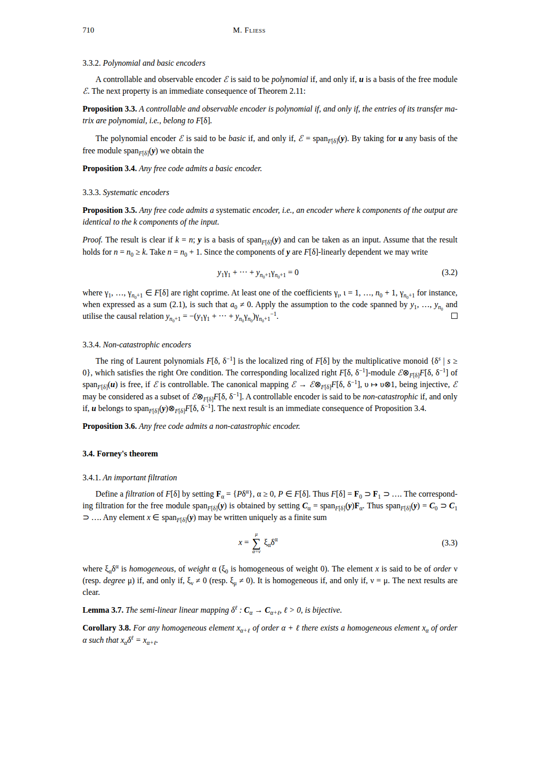710 M. Fliess
3.3.2. Polynomial and basic encoders
A controllable and observable encoder ℰ is said to be polynomial if, and only if, u is a basis of the free module ℰ. The next property is an immediate consequence of Theorem 2.11:
Proposition 3.3. A controllable and observable encoder is polynomial if, and only if, the entries of its transfer matrix are polynomial, i.e., belong to F[δ].
The polynomial encoder ℰ is said to be basic if, and only if, ℰ = spanF[δ](y). By taking for u any basis of the free module spanF[δ](y) we obtain the
Proposition 3.4. Any free code admits a basic encoder.
3.3.3. Systematic encoders
Proposition 3.5. Any free code admits a systematic encoder, i.e., an encoder where k components of the output are identical to the k components of the input.
Proof. The result is clear if k = n; y is a basis of spanF[δ](y) and can be taken as an input. Assume that the result holds for n = n0 ≥ k. Take n = n0 + 1. Since the components of y are F[δ]-linearly dependent we may write
y1γ1 + ··· + yn0+1γn0+1 = 0 (3.2)
where γ1, …, γn0+1 ∈ F[δ] are right coprime. At least one of the coefficients γι, ι = 1, …, n0 + 1, γn0+1 for instance, when expressed as a sum (2.1), is such that a0 ≠ 0. Apply the assumption to the code spanned by y1, …, yn0 and utilise the causal relation yn0+1 = −(y1γ1 + ··· + yn0γn0)γn0+1−1.
3.3.4. Non-catastrophic encoders
The ring of Laurent polynomials F[δ, δ−1] is the localized ring of F[δ] by the multiplicative monoid {δs | s ≥ 0}, which satisfies the right Ore condition. The corresponding localized right F[δ, δ−1]-module ℰ⊗F[δ]F[δ, δ−1] of spanF[δ](u) is free, if ℰ is controllable. The canonical mapping ℰ → ℰ⊗F[δ]F[δ, δ−1], υ ↦ υ⊗1, being injective, ℰ may be considered as a subset of ℰ⊗F[δ]F[δ, δ−1]. A controllable encoder is said to be non-catastrophic if, and only if, u belongs to spanF[δ](y)⊗F[δ]F[δ, δ−1]. The next result is an immediate consequence of Proposition 3.4.
Proposition 3.6. Any free code admits a non-catastrophic encoder.
3.4. Forney's theorem
3.4.1. An important filtration
Define a filtration of F[δ] by setting Fα = {Pδα}, α ≥ 0, P ∈ F[δ]. Thus F[δ] = F0 ⊃ F1 ⊃ …. The corresponding filtration for the free module spanF[δ](y) is obtained by setting Cα = spanF[δ](y)Fα. Thus spanF[δ](y) = C0 ⊃ C1 ⊃ …. Any element x ∈ spanF[δ](y) may be written uniquely as a finite sum
x = μ∑α=ν ξαδα (3.3)
where ξαδα is homogeneous, of weight α (ξ0 is homogeneous of weight 0). The element x is said to be of order ν (resp. degree μ) if, and only if, ξν ≠ 0 (resp. ξμ ≠ 0). It is homogeneous if, and only if, ν = μ. The next results are clear.
Lemma 3.7. The semi-linear linear mapping δℓ : Cα → Cα+ℓ, ℓ > 0, is bijective.
Corollary 3.8. For any homogeneous element xα+ℓ of order α + ℓ there exists a homogeneous element xα of order α such that xαδℓ = xα+ℓ.